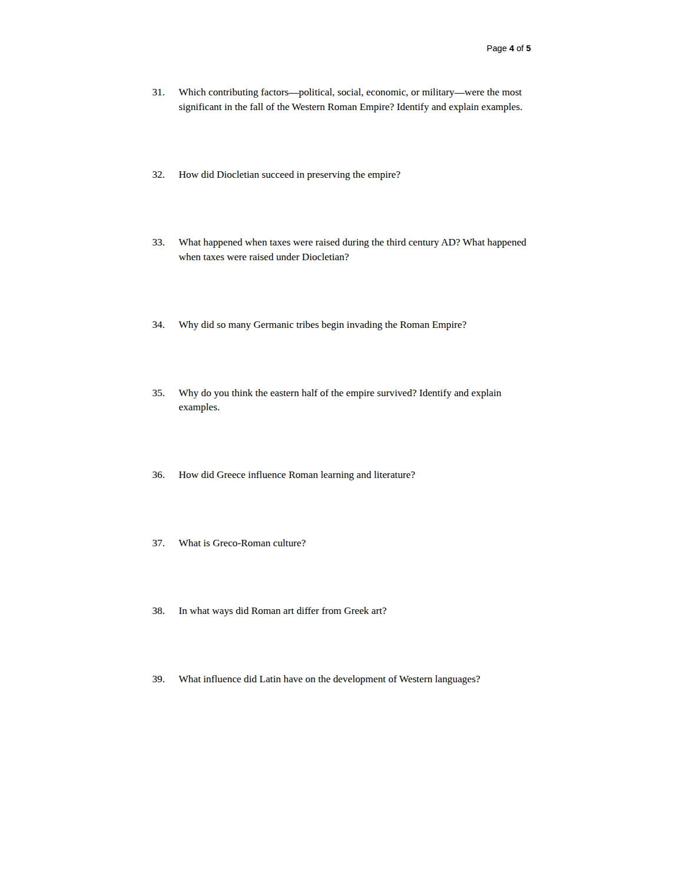Page 4 of 5
31.
Which contributing factors—political, social, economic, or military—were the most significant in the fall of the Western Roman Empire? Identify and explain examples.
32.
How did Diocletian succeed in preserving the empire?
33.
What happened when taxes were raised during the third century AD? What happened when taxes were raised under Diocletian?
34.
Why did so many Germanic tribes begin invading the Roman Empire?
35.
Why do you think the eastern half of the empire survived? Identify and explain examples.
36.
How did Greece influence Roman learning and literature?
37.
What is Greco-Roman culture?
38.
In what ways did Roman art differ from Greek art?
39.
What influence did Latin have on the development of Western languages?